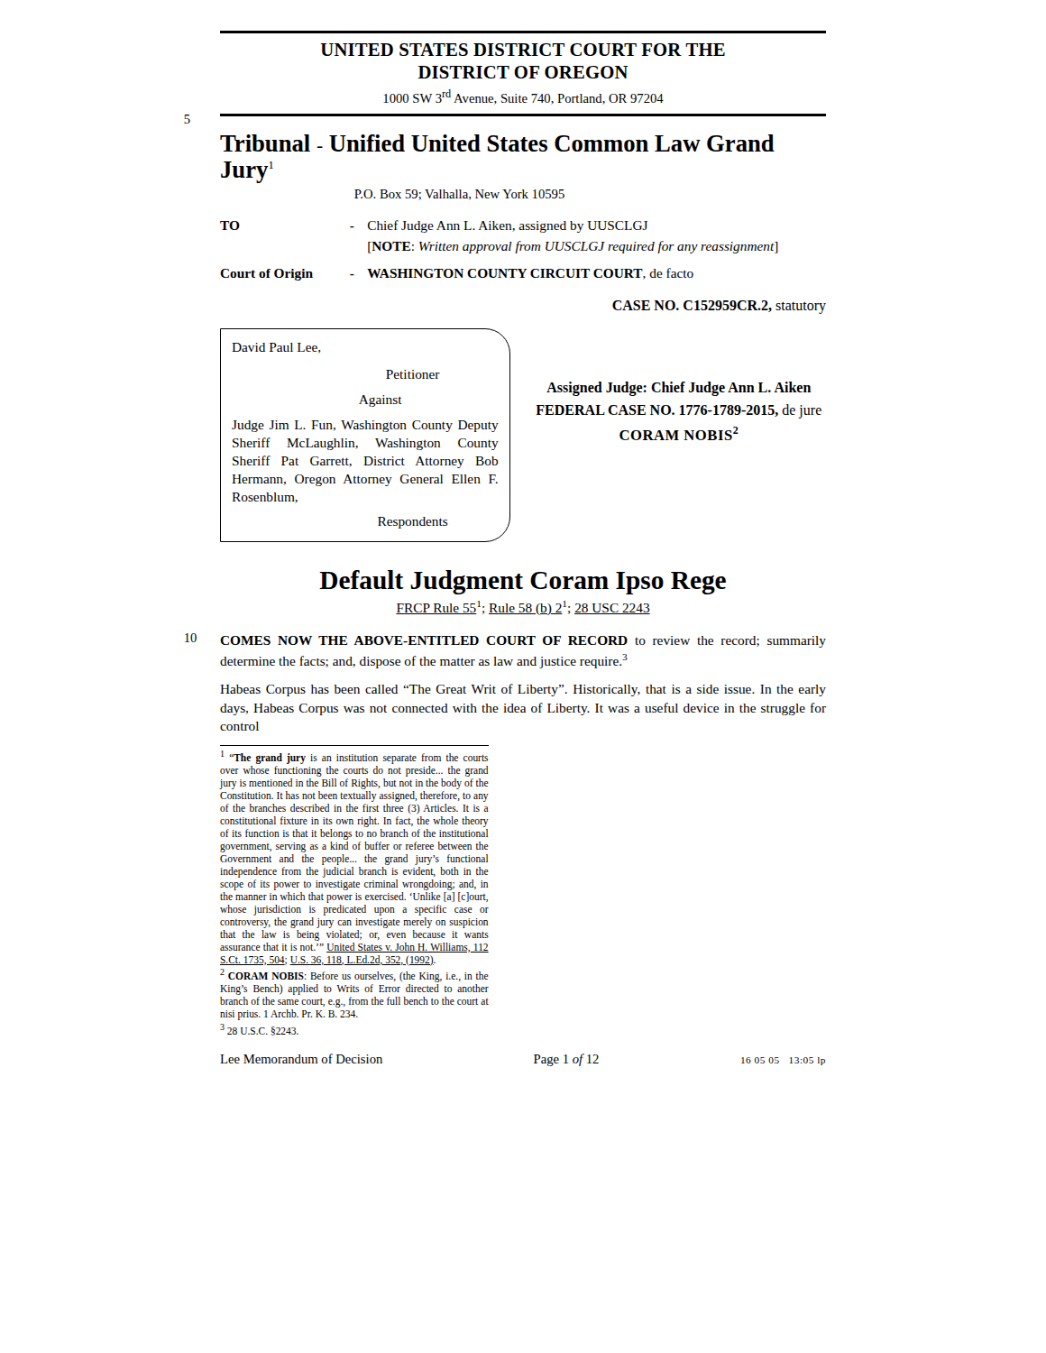UNITED STATES DISTRICT COURT FOR THE
DISTRICT OF OREGON
1000 SW 3rd Avenue, Suite 740, Portland, OR 97204
5
Tribunal - Unified United States Common Law Grand Jury1
P.O. Box 59; Valhalla, New York 10595
| TO | - | Chief Judge Ann L. Aiken, assigned by UUSCLGJ |
| | | [ NOTE : Written approval from UUSCLGJ required for any reassignment ] |
| Court of Origin | - | WASHINGTON COUNTY CIRCUIT COURT , de facto |
CASE NO. C152959CR.2, statutory
David Paul Lee,
Petitioner
Against
Judge Jim L. Fun, Washington County Deputy Sheriff McLaughlin, Washington County Sheriff Pat Garrett, District Attorney Bob Hermann, Oregon Attorney General Ellen F. Rosenblum,
Respondents
Assigned Judge: Chief Judge Ann L. Aiken
FEDERAL CASE NO. 1776-1789-2015, de jure
CORAM NOBIS2
Default Judgment Coram Ipso Rege
FRCP Rule 551; Rule 58 (b) 21; 28 USC 2243
10
COMES NOW THE ABOVE-ENTITLED COURT OF RECORD to review the record; summarily determine the facts; and, dispose of the matter as law and justice require.3
Habeas Corpus has been called “The Great Writ of Liberty”. Historically, that is a side issue. In the early days, Habeas Corpus was not connected with the idea of Liberty. It was a useful device in the struggle for control
1 “The grand jury is an institution separate from the courts over whose functioning the courts do not preside... the grand jury is mentioned in the Bill of Rights, but not in the body of the Constitution. It has not been textually assigned, therefore, to any of the branches described in the first three (3) Articles. It is a constitutional fixture in its own right. In fact, the whole theory of its function is that it belongs to no branch of the institutional government, serving as a kind of buffer or referee between the Government and the people... the grand jury’s functional independence from the judicial branch is evident, both in the scope of its power to investigate criminal wrongdoing; and, in the manner in which that power is exercised. ‘Unlike [a] [c]ourt, whose jurisdiction is predicated upon a specific case or controversy, the grand jury can investigate merely on suspicion that the law is being violated; or, even because it wants assurance that it is not.’” United States v. John H. Williams, 112 S.Ct. 1735, 504; U.S. 36, 118, L.Ed.2d, 352, (1992).
2 CORAM NOBIS: Before us ourselves, (the King, i.e., in the King’s Bench) applied to Writs of Error directed to another branch of the same court, e.g., from the full bench to the court at nisi prius. 1 Archb. Pr. K. B. 234.
3 28 U.S.C. §2243.
Lee Memorandum of Decision
Page 1 of 12
16 05 05 13:05 lp